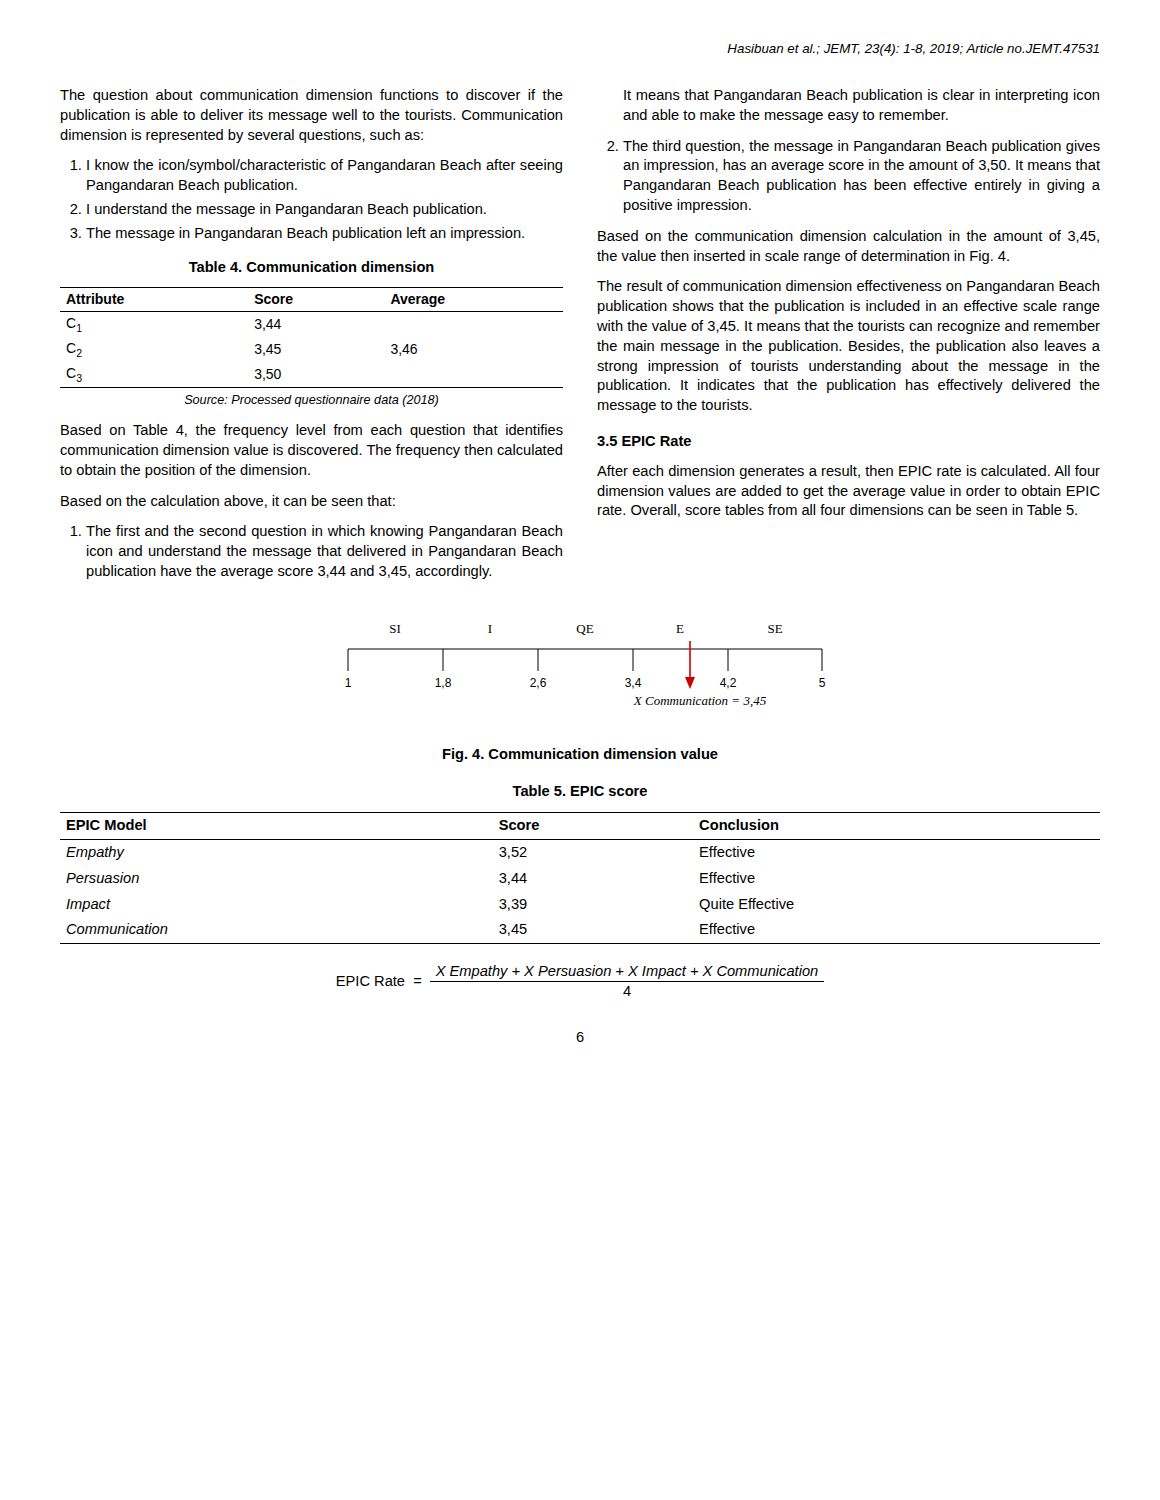Hasibuan et al.; JEMT, 23(4): 1-8, 2019; Article no.JEMT.47531
The question about communication dimension functions to discover if the publication is able to deliver its message well to the tourists. Communication dimension is represented by several questions, such as:
I know the icon/symbol/characteristic of Pangandaran Beach after seeing Pangandaran Beach publication.
I understand the message in Pangandaran Beach publication.
The message in Pangandaran Beach publication left an impression.
Table 4. Communication dimension
| Attribute | Score | Average |
| --- | --- | --- |
| C 1 | 3,44 | |
| C 2 | 3,45 | 3,46 |
| C 3 | 3,50 | |
Source: Processed questionnaire data (2018)
Based on Table 4, the frequency level from each question that identifies communication dimension value is discovered. The frequency then calculated to obtain the position of the dimension.
Based on the calculation above, it can be seen that:
The first and the second question in which knowing Pangandaran Beach icon and understand the message that delivered in Pangandaran Beach publication have the average score 3,44 and 3,45, accordingly.
It means that Pangandaran Beach publication is clear in interpreting icon and able to make the message easy to remember.
The third question, the message in Pangandaran Beach publication gives an impression, has an average score in the amount of 3,50. It means that Pangandaran Beach publication has been effective entirely in giving a positive impression.
Based on the communication dimension calculation in the amount of 3,45, the value then inserted in scale range of determination in Fig. 4.
The result of communication dimension effectiveness on Pangandaran Beach publication shows that the publication is included in an effective scale range with the value of 3,45. It means that the tourists can recognize and remember the main message in the publication. Besides, the publication also leaves a strong impression of tourists understanding about the message in the publication. It indicates that the publication has effectively delivered the message to the tourists.
3.5 EPIC Rate
After each dimension generates a result, then EPIC rate is calculated. All four dimension values are added to get the average value in order to obtain EPIC rate. Overall, score tables from all four dimensions can be seen in Table 5.
SI I QE E SE 1 1,8 2,6 3,4 4,2 5 X Communication = 3,45
Fig. 4. Communication dimension value
Table 5. EPIC score
| EPIC Model | Score | Conclusion |
| --- | --- | --- |
| Empathy | 3,52 | Effective |
| Persuasion | 3,44 | Effective |
| Impact | 3,39 | Quite Effective |
| Communication | 3,45 | Effective |
EPIC Rate = X Empathy + X Persuasion + X Impact + X Communication
4
6